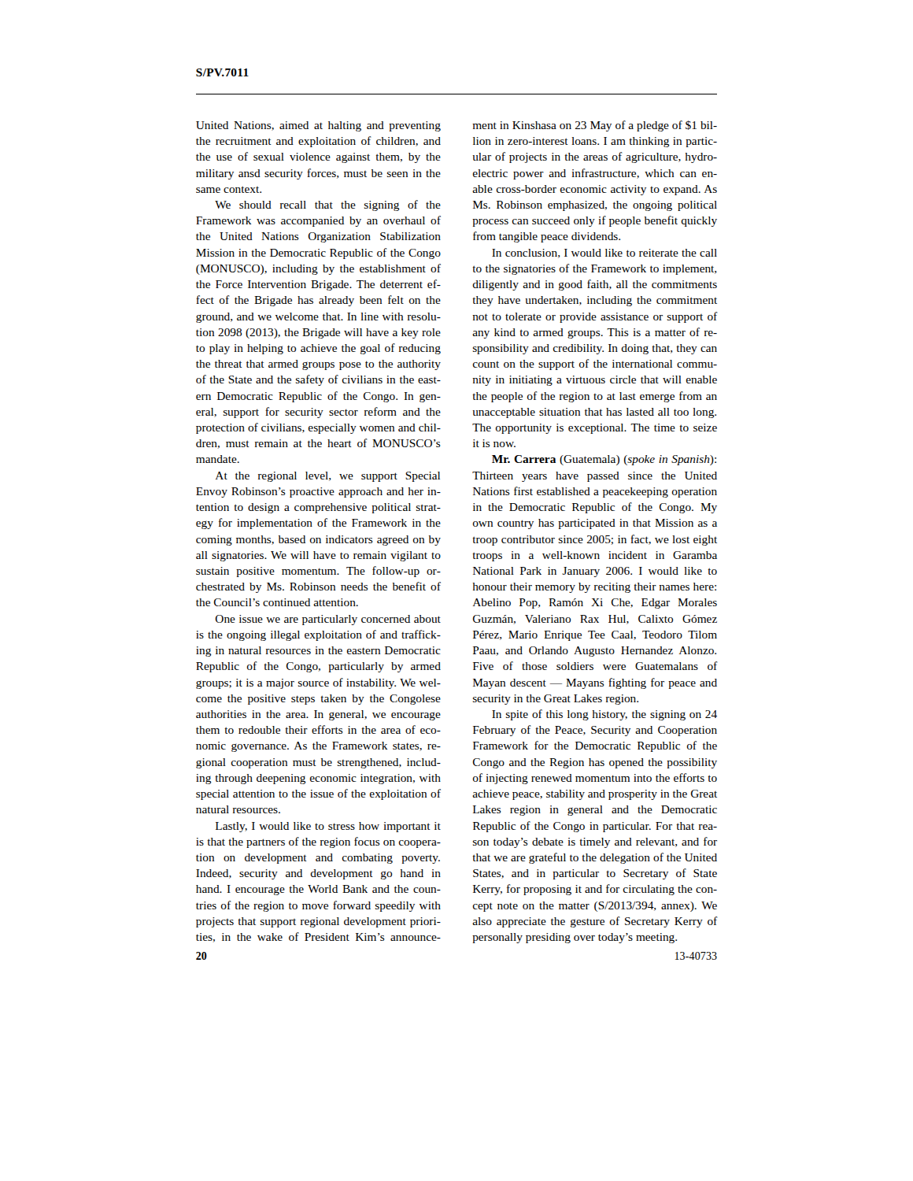S/PV.7011
United Nations, aimed at halting and preventing the recruitment and exploitation of children, and the use of sexual violence against them, by the military ansd security forces, must be seen in the same context.
We should recall that the signing of the Framework was accompanied by an overhaul of the United Nations Organization Stabilization Mission in the Democratic Republic of the Congo (MONUSCO), including by the establishment of the Force Intervention Brigade. The deterrent effect of the Brigade has already been felt on the ground, and we welcome that. In line with resolution 2098 (2013), the Brigade will have a key role to play in helping to achieve the goal of reducing the threat that armed groups pose to the authority of the State and the safety of civilians in the eastern Democratic Republic of the Congo. In general, support for security sector reform and the protection of civilians, especially women and children, must remain at the heart of MONUSCO’s mandate.
At the regional level, we support Special Envoy Robinson’s proactive approach and her intention to design a comprehensive political strategy for implementation of the Framework in the coming months, based on indicators agreed on by all signatories. We will have to remain vigilant to sustain positive momentum. The follow-up orchestrated by Ms. Robinson needs the benefit of the Council’s continued attention.
One issue we are particularly concerned about is the ongoing illegal exploitation of and trafficking in natural resources in the eastern Democratic Republic of the Congo, particularly by armed groups; it is a major source of instability. We welcome the positive steps taken by the Congolese authorities in the area. In general, we encourage them to redouble their efforts in the area of economic governance. As the Framework states, regional cooperation must be strengthened, including through deepening economic integration, with special attention to the issue of the exploitation of natural resources.
Lastly, I would like to stress how important it is that the partners of the region focus on cooperation on development and combating poverty. Indeed, security and development go hand in hand. I encourage the World Bank and the countries of the region to move forward speedily with projects that support regional development priorities, in the wake of President Kim’s announcement in Kinshasa on 23 May of a pledge of $1 billion in zero-interest loans. I am thinking in particular of projects in the areas of agriculture, hydroelectric power and infrastructure, which can enable cross-border economic activity to expand. As Ms. Robinson emphasized, the ongoing political process can succeed only if people benefit quickly from tangible peace dividends.
In conclusion, I would like to reiterate the call to the signatories of the Framework to implement, diligently and in good faith, all the commitments they have undertaken, including the commitment not to tolerate or provide assistance or support of any kind to armed groups. This is a matter of responsibility and credibility. In doing that, they can count on the support of the international community in initiating a virtuous circle that will enable the people of the region to at last emerge from an unacceptable situation that has lasted all too long. The opportunity is exceptional. The time to seize it is now.
Mr. Carrera (Guatemala) (spoke in Spanish): Thirteen years have passed since the United Nations first established a peacekeeping operation in the Democratic Republic of the Congo. My own country has participated in that Mission as a troop contributor since 2005; in fact, we lost eight troops in a well-known incident in Garamba National Park in January 2006. I would like to honour their memory by reciting their names here: Abelino Pop, Ramón Xi Che, Edgar Morales Guzmán, Valeriano Rax Hul, Calixto Gómez Pérez, Mario Enrique Tee Caal, Teodoro Tilom Paau, and Orlando Augusto Hernandez Alonzo. Five of those soldiers were Guatemalans of Mayan descent — Mayans fighting for peace and security in the Great Lakes region.
In spite of this long history, the signing on 24 February of the Peace, Security and Cooperation Framework for the Democratic Republic of the Congo and the Region has opened the possibility of injecting renewed momentum into the efforts to achieve peace, stability and prosperity in the Great Lakes region in general and the Democratic Republic of the Congo in particular. For that reason today’s debate is timely and relevant, and for that we are grateful to the delegation of the United States, and in particular to Secretary of State Kerry, for proposing it and for circulating the concept note on the matter (S/2013/394, annex). We also appreciate the gesture of Secretary Kerry of personally presiding over today’s meeting.
20 13-40733